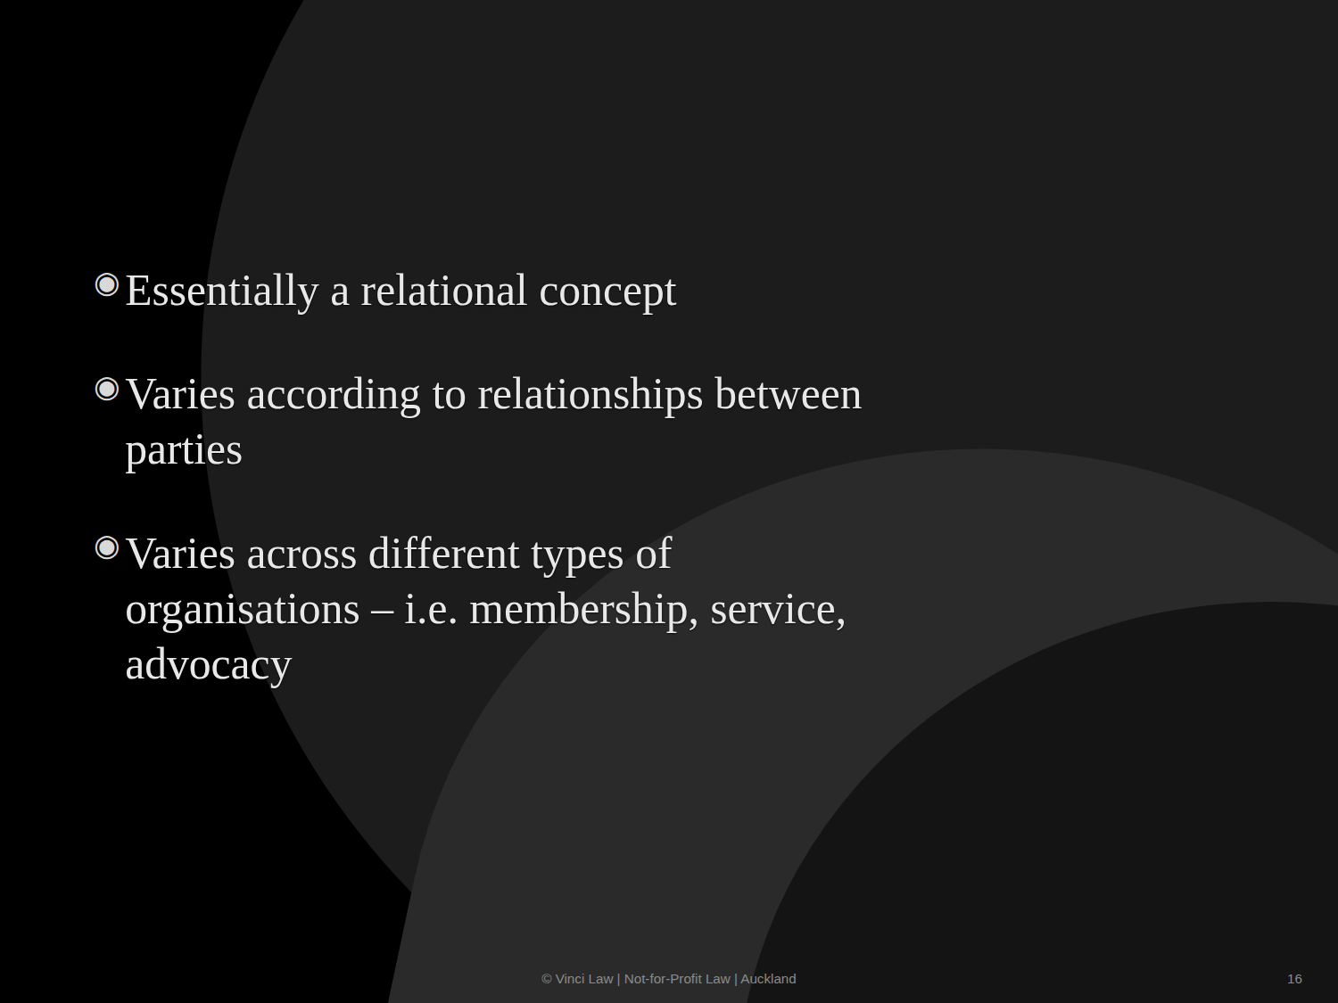Essentially a relational concept
Varies according to relationships between parties
Varies across different types of organisations – i.e. membership, service, advocacy
© Vinci Law | Not-for-Profit Law | Auckland 16